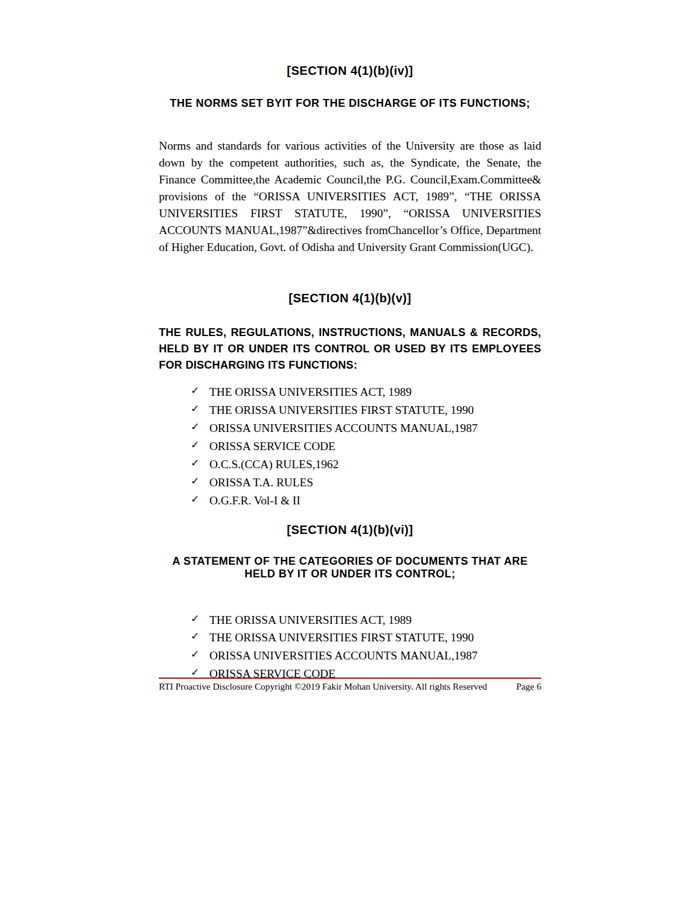[SECTION 4(1)(b)(iv)]
THE NORMS SET BYIT FOR THE DISCHARGE OF ITS FUNCTIONS;
Norms and standards for various activities of the University are those as laid down by the competent authorities, such as, the Syndicate, the Senate, the Finance Committee,the Academic Council,the P.G. Council,Exam.Committee& provisions of the “ORISSA UNIVERSITIES ACT, 1989”, “THE ORISSA UNIVERSITIES FIRST STATUTE, 1990”, “ORISSA UNIVERSITIES ACCOUNTS MANUAL,1987”&directives fromChancellor’s Office, Department of Higher Education, Govt. of Odisha and University Grant Commission(UGC).
[SECTION 4(1)(b)(v)]
THE RULES, REGULATIONS, INSTRUCTIONS, MANUALS & RECORDS, HELD BY IT OR UNDER ITS CONTROL OR USED BY ITS EMPLOYEES FOR DISCHARGING ITS FUNCTIONS:
THE ORISSA UNIVERSITIES ACT, 1989
THE ORISSA UNIVERSITIES FIRST STATUTE, 1990
ORISSA UNIVERSITIES ACCOUNTS MANUAL,1987
ORISSA SERVICE CODE
O.C.S.(CCA) RULES,1962
ORISSA T.A. RULES
O.G.F.R. Vol-I & II
[SECTION 4(1)(b)(vi)]
A STATEMENT OF THE CATEGORIES OF DOCUMENTS THAT ARE HELD BY IT OR UNDER ITS CONTROL;
THE ORISSA UNIVERSITIES ACT, 1989
THE ORISSA UNIVERSITIES FIRST STATUTE, 1990
ORISSA UNIVERSITIES ACCOUNTS MANUAL,1987
ORISSA SERVICE CODE
RTI Proactive Disclosure Copyright ©2019 Fakir Mohan University. All rights Reserved
Page 6